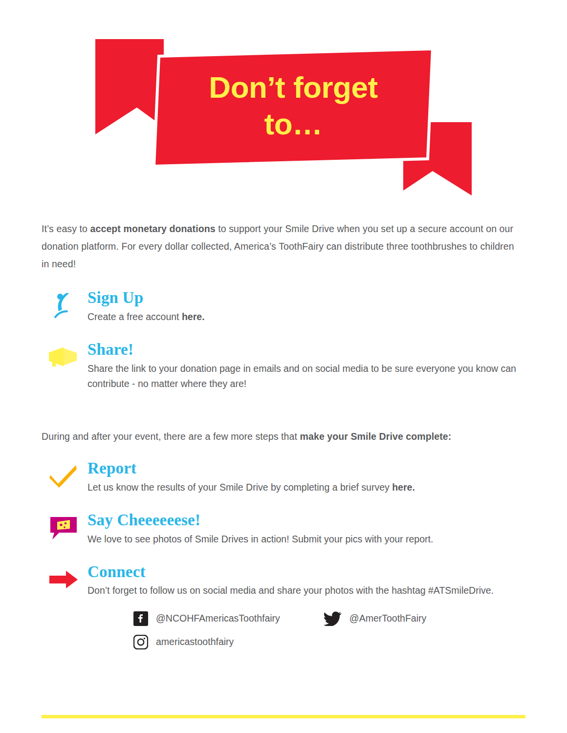Don’t forget to…
It’s easy to accept monetary donations to support your Smile Drive when you set up a secure account on our donation platform. For every dollar collected, America’s ToothFairy can distribute three toothbrushes to children in need!
Sign Up
Create a free account here.
Share!
Share the link to your donation page in emails and on social media to be sure everyone you know can contribute - no matter where they are!
During and after your event, there are a few more steps that make your Smile Drive complete:
Report
Let us know the results of your Smile Drive by completing a brief survey here.
Say Cheeeeeese!
We love to see photos of Smile Drives in action! Submit your pics with your report.
Connect
Don’t forget to follow us on social media and share your photos with the hashtag #ATSmileDrive.
@NCOHFAmericasToothfairy
@AmerToothFairy
americastoothfairy